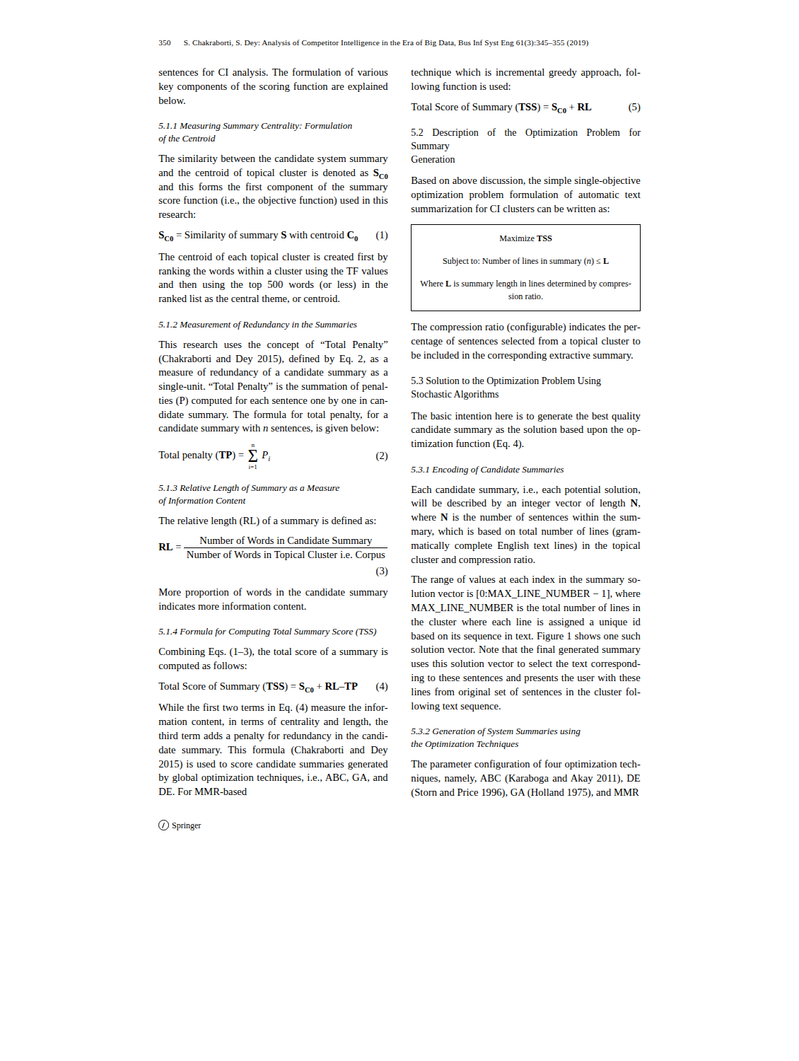350 S. Chakraborti, S. Dey: Analysis of Competitor Intelligence in the Era of Big Data, Bus Inf Syst Eng 61(3):345–355 (2019)
sentences for CI analysis. The formulation of various key components of the scoring function are explained below.
5.1.1 Measuring Summary Centrality: Formulation
of the Centroid
The similarity between the candidate system summary and the centroid of topical cluster is denoted as SC0 and this forms the first component of the summary score function (i.e., the objective function) used in this research:
SC0 = Similarity of summary S with centroid C0 (1)
The centroid of each topical cluster is created first by ranking the words within a cluster using the TF values and then using the top 500 words (or less) in the ranked list as the central theme, or centroid.
5.1.2 Measurement of Redundancy in the Summaries
This research uses the concept of “Total Penalty” (Chakraborti and Dey 2015), defined by Eq. 2, as a measure of redundancy of a candidate summary as a single-unit. “Total Penalty” is the summation of penalties (P) computed for each sentence one by one in candidate summary. The formula for total penalty, for a candidate summary with n sentences, is given below:
Total penalty (TP) = nΣi=1 Pi (2)
5.1.3 Relative Length of Summary as a Measure
of Information Content
The relative length (RL) of a summary is defined as:
RL = Number of Words in Candidate Summary Number of Words in Topical Cluster i.e. Corpus
(3)
More proportion of words in the candidate summary indicates more information content.
5.1.4 Formula for Computing Total Summary Score (TSS)
Combining Eqs. (1–3), the total score of a summary is computed as follows:
Total Score of Summary (TSS) = SC0 + RL–TP (4)
While the first two terms in Eq. (4) measure the information content, in terms of centrality and length, the third term adds a penalty for redundancy in the candidate summary. This formula (Chakraborti and Dey 2015) is used to score candidate summaries generated by global optimization techniques, i.e., ABC, GA, and DE. For MMR-based
technique which is incremental greedy approach, following function is used:
Total Score of Summary (TSS) = SC0 + RL (5)
5.2 Description of the Optimization Problem for Summary
Generation
Based on above discussion, the simple single-objective optimization problem formulation of automatic text summarization for CI clusters can be written as:
Maximize TSS
Subject to: Number of lines in summary (n) ≤ L
Where L is summary length in lines determined by compression ratio.
The compression ratio (configurable) indicates the percentage of sentences selected from a topical cluster to be included in the corresponding extractive summary.
5.3 Solution to the Optimization Problem Using
Stochastic Algorithms
The basic intention here is to generate the best quality candidate summary as the solution based upon the optimization function (Eq. 4).
5.3.1 Encoding of Candidate Summaries
Each candidate summary, i.e., each potential solution, will be described by an integer vector of length N, where N is the number of sentences within the summary, which is based on total number of lines (grammatically complete English text lines) in the topical cluster and compression ratio.
The range of values at each index in the summary solution vector is [0:MAX_LINE_NUMBER − 1], where MAX_LINE_NUMBER is the total number of lines in the cluster where each line is assigned a unique id based on its sequence in text. Figure 1 shows one such solution vector. Note that the final generated summary uses this solution vector to select the text corresponding to these sentences and presents the user with these lines from original set of sentences in the cluster following text sequence.
5.3.2 Generation of System Summaries using
the Optimization Techniques
The parameter configuration of four optimization techniques, namely, ABC (Karaboga and Akay 2011), DE (Storn and Price 1996), GA (Holland 1975), and MMR
Springer